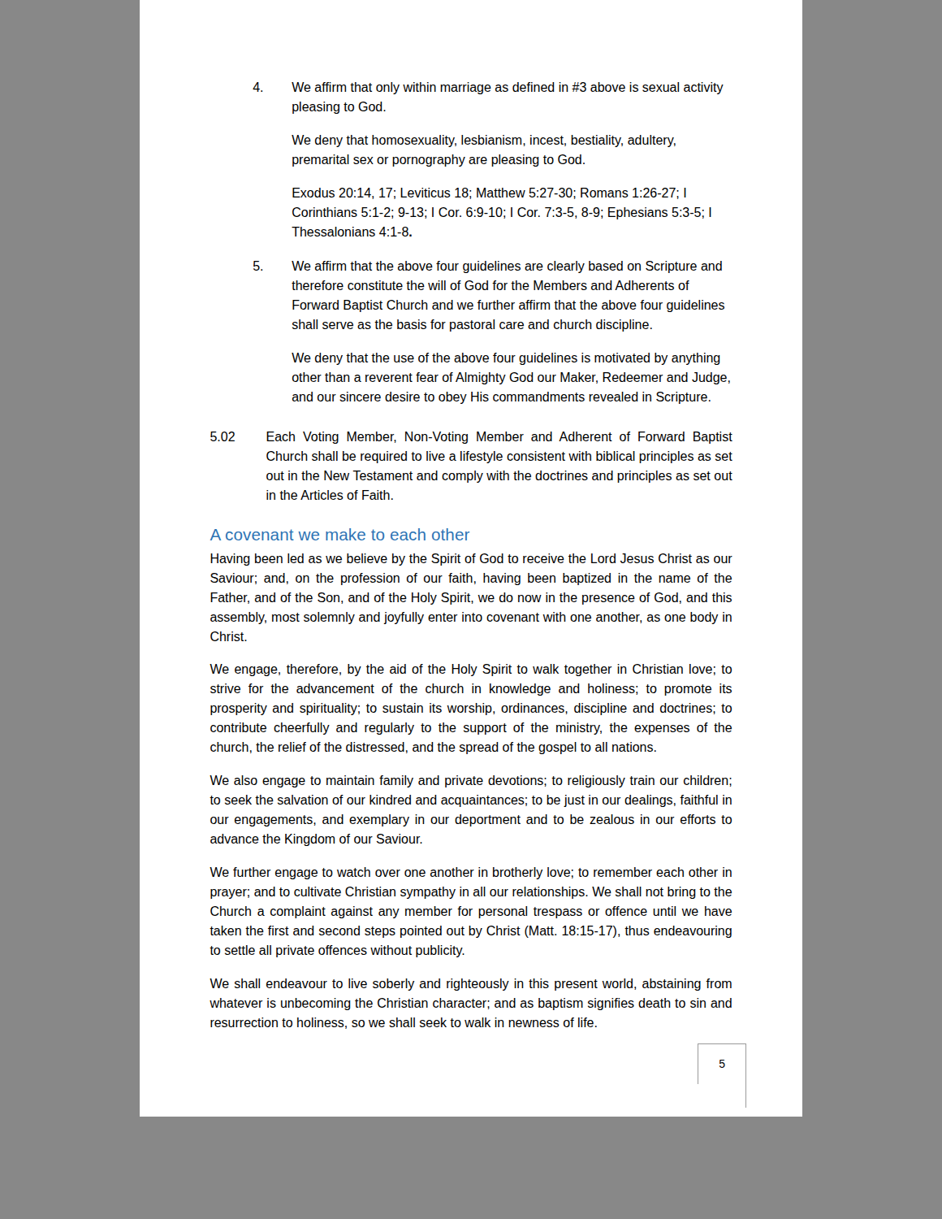4.
We affirm that only within marriage as defined in #3 above is sexual activity pleasing to God.
We deny that homosexuality, lesbianism, incest, bestiality, adultery, premarital sex or pornography are pleasing to God.
Exodus 20:14, 17; Leviticus 18; Matthew 5:27-30; Romans 1:26-27; I Corinthians 5:1-2; 9-13; I Cor. 6:9-10; I Cor. 7:3-5, 8-9; Ephesians 5:3-5; I Thessalonians 4:1-8.
5.
We affirm that the above four guidelines are clearly based on Scripture and therefore constitute the will of God for the Members and Adherents of Forward Baptist Church and we further affirm that the above four guidelines shall serve as the basis for pastoral care and church discipline.
We deny that the use of the above four guidelines is motivated by anything other than a reverent fear of Almighty God our Maker, Redeemer and Judge, and our sincere desire to obey His commandments revealed in Scripture.
5.02
Each Voting Member, Non-Voting Member and Adherent of Forward Baptist Church shall be required to live a lifestyle consistent with biblical principles as set out in the New Testament and comply with the doctrines and principles as set out in the Articles of Faith.
A covenant we make to each other
Having been led as we believe by the Spirit of God to receive the Lord Jesus Christ as our Saviour; and, on the profession of our faith, having been baptized in the name of the Father, and of the Son, and of the Holy Spirit, we do now in the presence of God, and this assembly, most solemnly and joyfully enter into covenant with one another, as one body in Christ.
We engage, therefore, by the aid of the Holy Spirit to walk together in Christian love; to strive for the advancement of the church in knowledge and holiness; to promote its prosperity and spirituality; to sustain its worship, ordinances, discipline and doctrines; to contribute cheerfully and regularly to the support of the ministry, the expenses of the church, the relief of the distressed, and the spread of the gospel to all nations.
We also engage to maintain family and private devotions; to religiously train our children; to seek the salvation of our kindred and acquaintances; to be just in our dealings, faithful in our engagements, and exemplary in our deportment and to be zealous in our efforts to advance the Kingdom of our Saviour.
We further engage to watch over one another in brotherly love; to remember each other in prayer; and to cultivate Christian sympathy in all our relationships. We shall not bring to the Church a complaint against any member for personal trespass or offence until we have taken the first and second steps pointed out by Christ (Matt. 18:15-17), thus endeavouring to settle all private offences without publicity.
We shall endeavour to live soberly and righteously in this present world, abstaining from whatever is unbecoming the Christian character; and as baptism signifies death to sin and resurrection to holiness, so we shall seek to walk in newness of life.
5